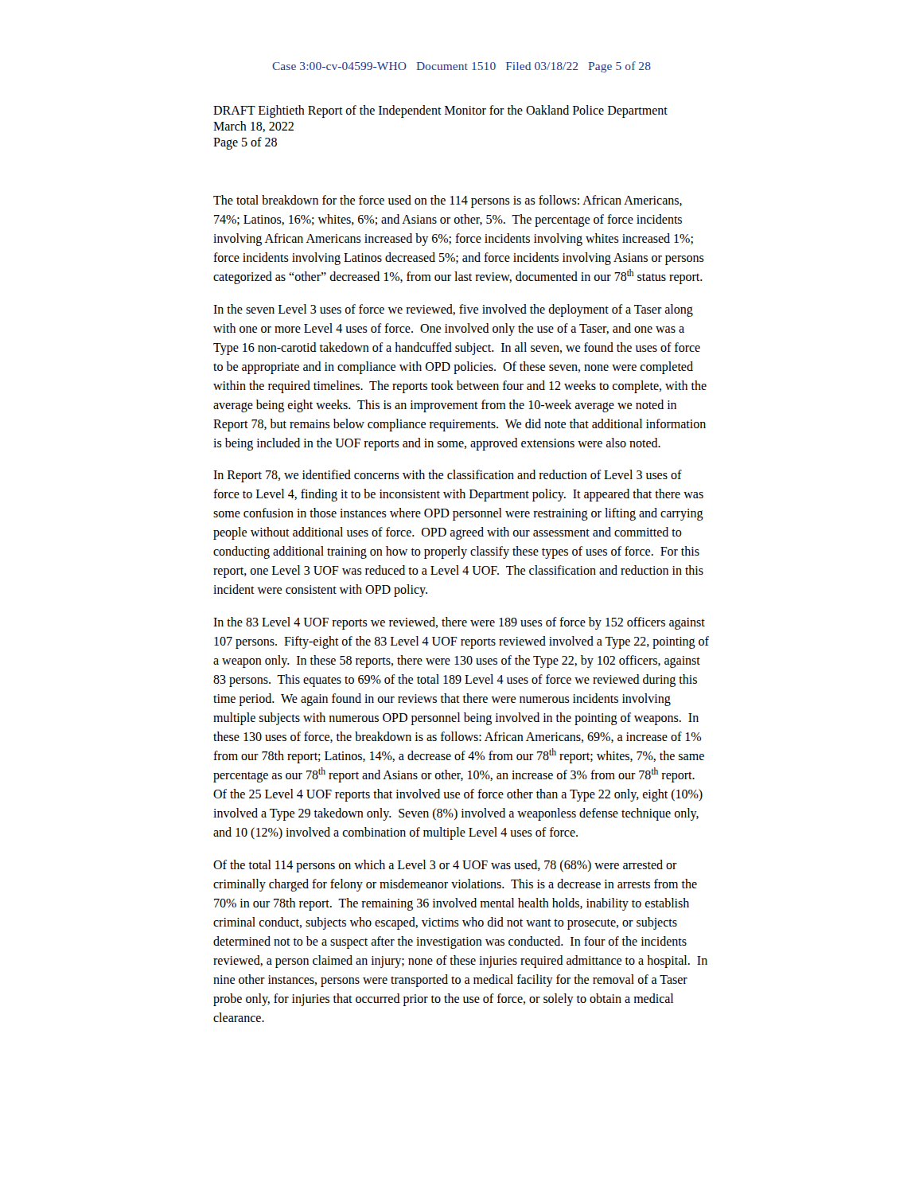Case 3:00-cv-04599-WHO Document 1510 Filed 03/18/22 Page 5 of 28
DRAFT Eightieth Report of the Independent Monitor for the Oakland Police Department
March 18, 2022
Page 5 of 28
The total breakdown for the force used on the 114 persons is as follows: African Americans, 74%; Latinos, 16%; whites, 6%; and Asians or other, 5%. The percentage of force incidents involving African Americans increased by 6%; force incidents involving whites increased 1%; force incidents involving Latinos decreased 5%; and force incidents involving Asians or persons categorized as “other” decreased 1%, from our last review, documented in our 78th status report.
In the seven Level 3 uses of force we reviewed, five involved the deployment of a Taser along with one or more Level 4 uses of force. One involved only the use of a Taser, and one was a Type 16 non-carotid takedown of a handcuffed subject. In all seven, we found the uses of force to be appropriate and in compliance with OPD policies. Of these seven, none were completed within the required timelines. The reports took between four and 12 weeks to complete, with the average being eight weeks. This is an improvement from the 10-week average we noted in Report 78, but remains below compliance requirements. We did note that additional information is being included in the UOF reports and in some, approved extensions were also noted.
In Report 78, we identified concerns with the classification and reduction of Level 3 uses of force to Level 4, finding it to be inconsistent with Department policy. It appeared that there was some confusion in those instances where OPD personnel were restraining or lifting and carrying people without additional uses of force. OPD agreed with our assessment and committed to conducting additional training on how to properly classify these types of uses of force. For this report, one Level 3 UOF was reduced to a Level 4 UOF. The classification and reduction in this incident were consistent with OPD policy.
In the 83 Level 4 UOF reports we reviewed, there were 189 uses of force by 152 officers against 107 persons. Fifty-eight of the 83 Level 4 UOF reports reviewed involved a Type 22, pointing of a weapon only. In these 58 reports, there were 130 uses of the Type 22, by 102 officers, against 83 persons. This equates to 69% of the total 189 Level 4 uses of force we reviewed during this time period. We again found in our reviews that there were numerous incidents involving multiple subjects with numerous OPD personnel being involved in the pointing of weapons. In these 130 uses of force, the breakdown is as follows: African Americans, 69%, a increase of 1% from our 78th report; Latinos, 14%, a decrease of 4% from our 78th report; whites, 7%, the same percentage as our 78th report and Asians or other, 10%, an increase of 3% from our 78th report. Of the 25 Level 4 UOF reports that involved use of force other than a Type 22 only, eight (10%) involved a Type 29 takedown only. Seven (8%) involved a weaponless defense technique only, and 10 (12%) involved a combination of multiple Level 4 uses of force.
Of the total 114 persons on which a Level 3 or 4 UOF was used, 78 (68%) were arrested or criminally charged for felony or misdemeanor violations. This is a decrease in arrests from the 70% in our 78th report. The remaining 36 involved mental health holds, inability to establish criminal conduct, subjects who escaped, victims who did not want to prosecute, or subjects determined not to be a suspect after the investigation was conducted. In four of the incidents reviewed, a person claimed an injury; none of these injuries required admittance to a hospital. In nine other instances, persons were transported to a medical facility for the removal of a Taser probe only, for injuries that occurred prior to the use of force, or solely to obtain a medical clearance.